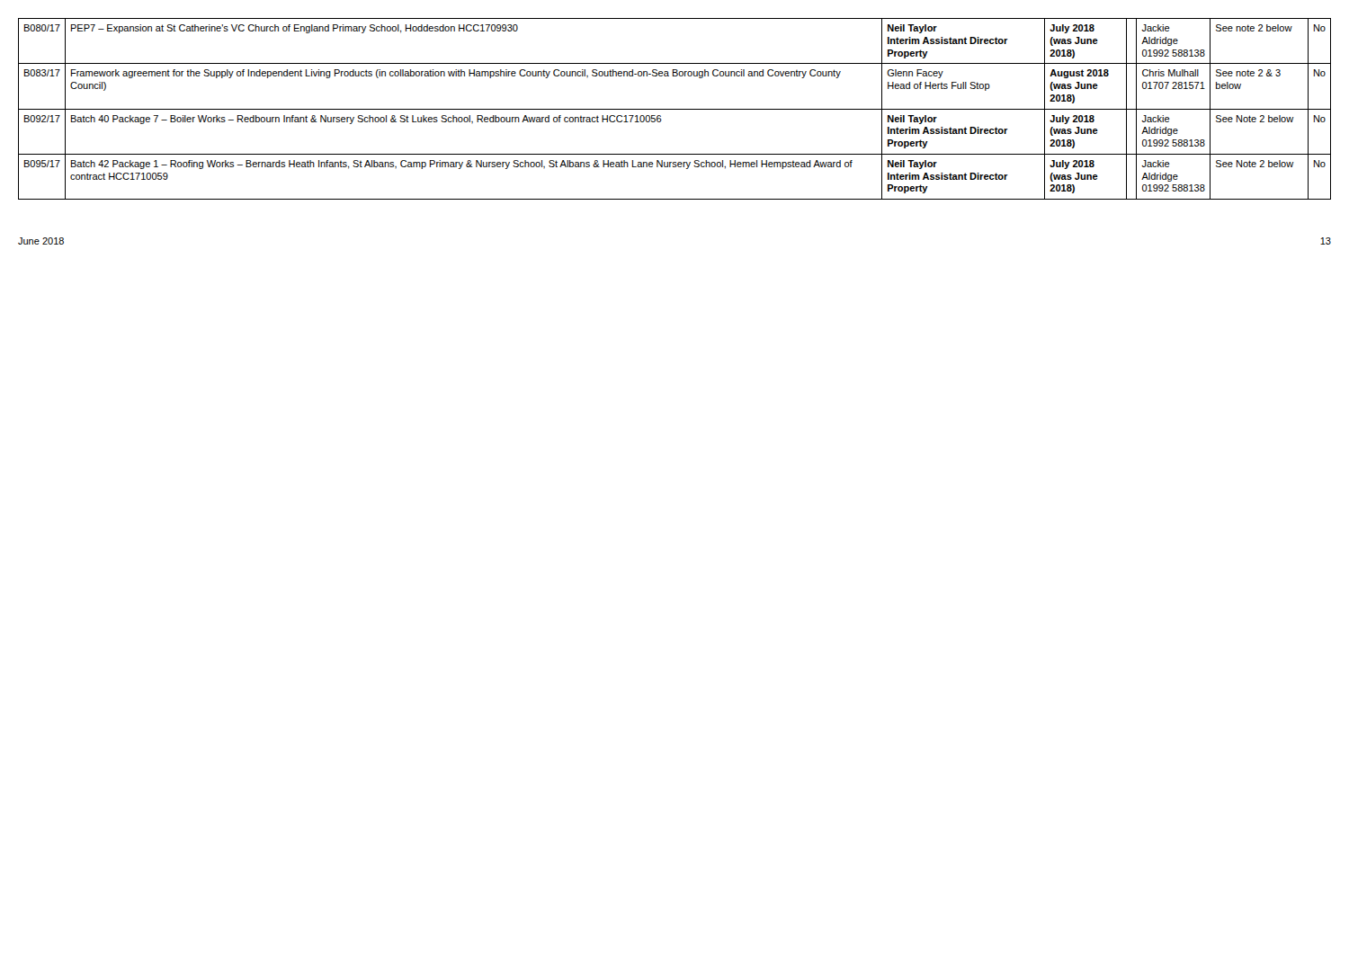| B080/17 | PEP7 – Expansion at St Catherine's VC Church of England Primary School, Hoddesdon HCC1709930 | Neil Taylor Interim Assistant Director Property | July 2018 (was June 2018) | | Jackie Aldridge 01992 588138 | See note 2 below | No |
| B083/17 | Framework agreement for the Supply of Independent Living Products (in collaboration with Hampshire County Council, Southend-on-Sea Borough Council and Coventry County Council) | Glenn Facey Head of Herts Full Stop | August 2018 (was June 2018) | | Chris Mulhall 01707 281571 | See note 2 & 3 below | No |
| B092/17 | Batch 40 Package 7 – Boiler Works – Redbourn Infant & Nursery School & St Lukes School, Redbourn Award of contract HCC1710056 | Neil Taylor Interim Assistant Director Property | July 2018 (was June 2018) | | Jackie Aldridge 01992 588138 | See Note 2 below | No |
| B095/17 | Batch 42 Package 1 – Roofing Works – Bernards Heath Infants, St Albans, Camp Primary & Nursery School, St Albans & Heath Lane Nursery School, Hemel Hempstead Award of contract HCC1710059 | Neil Taylor Interim Assistant Director Property | July 2018 (was June 2018) | | Jackie Aldridge 01992 588138 | See Note 2 below | No |
June 2018 13